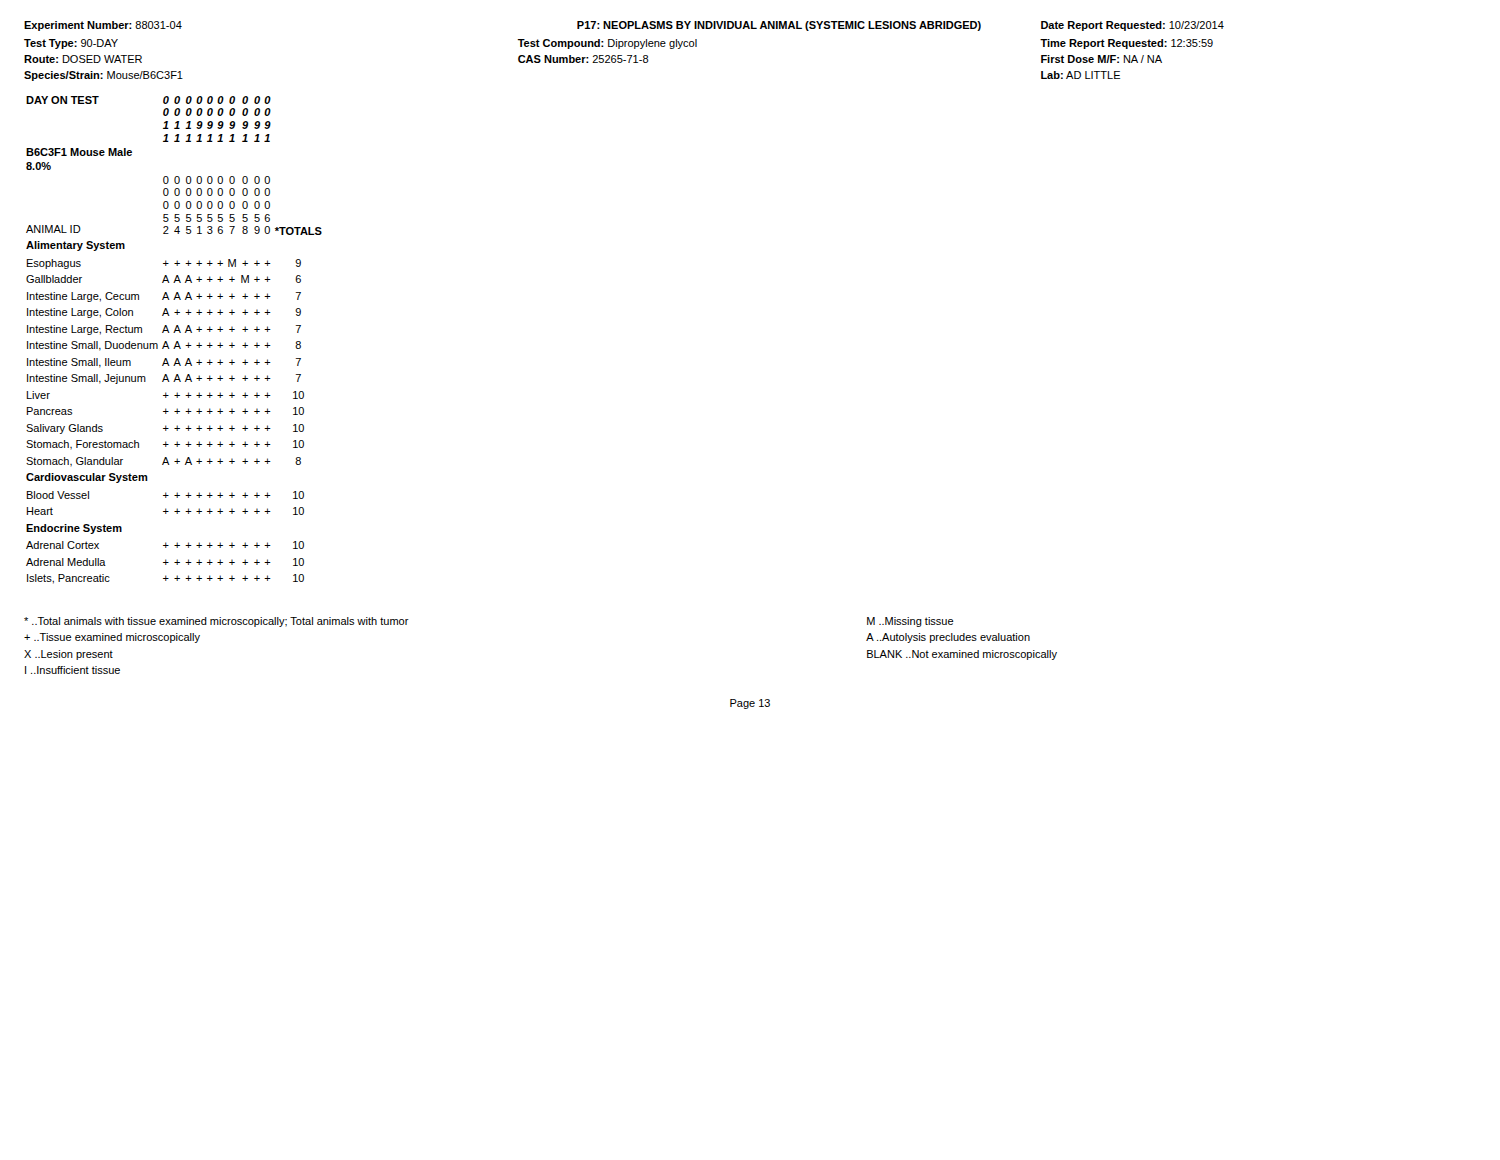| Experiment Number: 88031-04 | P17: NEOPLASMS BY INDIVIDUAL ANIMAL (SYSTEMIC LESIONS ABRIDGED) | Date Report Requested: 10/23/2014 |
| Test Type: 90-DAY | Test Compound: Dipropylene glycol | Time Report Requested: 12:35:59 |
| Route: DOSED WATER | CAS Number: 25265-71-8 | First Dose M/F: NA / NA |
| Species/Strain: Mouse/B6C3F1 | | Lab: AD LITTLE |
| DAY ON TEST | 0 0 1 1 | 0 0 1 1 | 0 0 1 1 | 0 0 9 1 | 0 0 9 1 | 0 0 9 1 | 0 0 9 1 | 0 0 9 1 | 0 0 9 1 | 0 0 9 1 | |
| B6C3F1 Mouse Male 8.0% | |
| ANIMAL ID | 0 0 0 5 2 | 0 0 0 5 4 | 0 0 0 5 5 | 0 0 0 5 1 | 0 0 0 5 3 | 0 0 0 5 6 | 0 0 0 5 7 | 0 0 0 5 8 | 0 0 0 5 9 | 0 0 0 6 0 | *TOTALS |
| Alimentary System |
| Esophagus | + | + | + | + | + | + | M | + | + | + | 9 |
| Gallbladder | A | A | A | + | + | + | + | M | + | + | 6 |
| Intestine Large, Cecum | A | A | A | + | + | + | + | + | + | + | 7 |
| Intestine Large, Colon | A | + | + | + | + | + | + | + | + | + | 9 |
| Intestine Large, Rectum | A | A | A | + | + | + | + | + | + | + | 7 |
| Intestine Small, Duodenum | A | A | + | + | + | + | + | + | + | + | 8 |
| Intestine Small, Ileum | A | A | A | + | + | + | + | + | + | + | 7 |
| Intestine Small, Jejunum | A | A | A | + | + | + | + | + | + | + | 7 |
| Liver | + | + | + | + | + | + | + | + | + | + | 10 |
| Pancreas | + | + | + | + | + | + | + | + | + | + | 10 |
| Salivary Glands | + | + | + | + | + | + | + | + | + | + | 10 |
| Stomach, Forestomach | + | + | + | + | + | + | + | + | + | + | 10 |
| Stomach, Glandular | A | + | A | + | + | + | + | + | + | + | 8 |
| Cardiovascular System |
| Blood Vessel | + | + | + | + | + | + | + | + | + | + | 10 |
| Heart | + | + | + | + | + | + | + | + | + | + | 10 |
| Endocrine System |
| Adrenal Cortex | + | + | + | + | + | + | + | + | + | + | 10 |
| Adrenal Medulla | + | + | + | + | + | + | + | + | + | + | 10 |
| Islets, Pancreatic | + | + | + | + | + | + | + | + | + | + | 10 |
| * ..Total animals with tissue examined microscopically; Total animals with tumor | M ..Missing tissue |
| + ..Tissue examined microscopically | A ..Autolysis precludes evaluation |
| X ..Lesion present | BLANK ..Not examined microscopically |
| I ..Insufficient tissue | |
Page 13